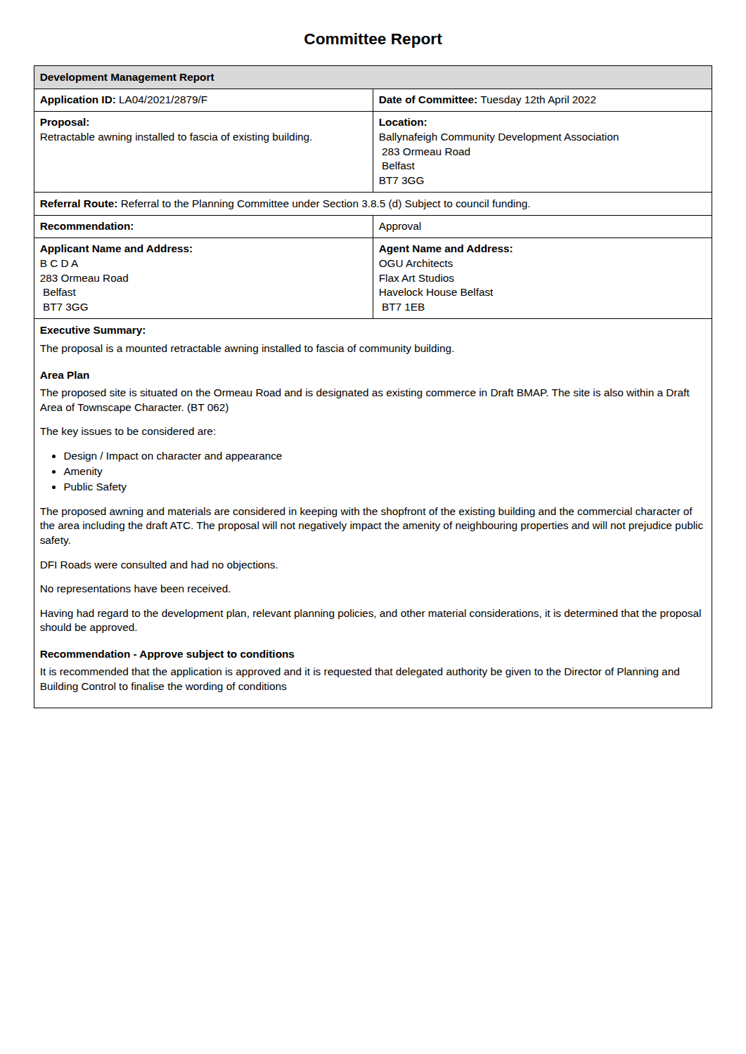Committee Report
| Development Management Report |
| Application ID: LA04/2021/2879/F | Date of Committee: Tuesday 12th April 2022 |
| Proposal: Retractable awning installed to fascia of existing building. | Location: Ballynafeigh Community Development Association 283 Ormeau Road Belfast BT7 3GG |
| Referral Route: Referral to the Planning Committee under Section 3.8.5 (d) Subject to council funding. |
| Recommendation: | Approval |
| Applicant Name and Address: B C D A 283 Ormeau Road Belfast BT7 3GG | Agent Name and Address: OGU Architects Flax Art Studios Havelock House Belfast BT7 1EB |
| Executive Summary: The proposal is a mounted retractable awning installed to fascia of community building. Area Plan The proposed site is situated on the Ormeau Road and is designated as existing commerce in Draft BMAP. The site is also within a Draft Area of Townscape Character. (BT 062) The key issues to be considered are: Design / Impact on character and appearance Amenity Public Safety The proposed awning and materials are considered in keeping with the shopfront of the existing building and the commercial character of the area including the draft ATC. The proposal will not negatively impact the amenity of neighbouring properties and will not prejudice public safety. DFI Roads were consulted and had no objections. No representations have been received. Having had regard to the development plan, relevant planning policies, and other material considerations, it is determined that the proposal should be approved. Recommendation - Approve subject to conditions It is recommended that the application is approved and it is requested that delegated authority be given to the Director of Planning and Building Control to finalise the wording of conditions |